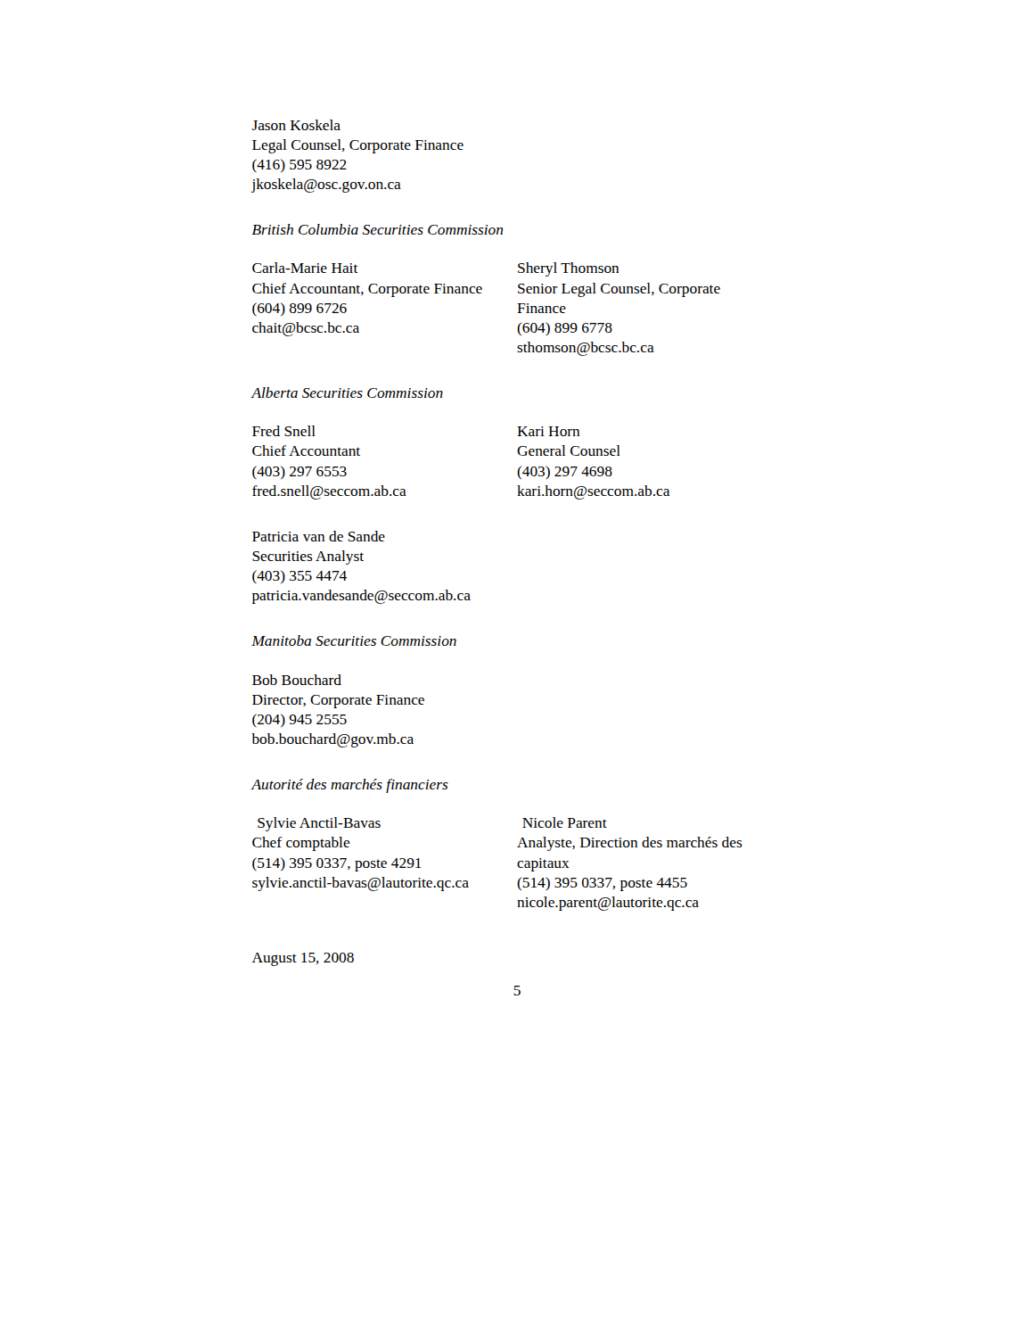Jason Koskela
Legal Counsel, Corporate Finance
(416) 595 8922
jkoskela@osc.gov.on.ca
British Columbia Securities Commission
Carla-Marie Hait
Chief Accountant, Corporate Finance
(604) 899 6726
chait@bcsc.bc.ca
Sheryl Thomson
Senior Legal Counsel, Corporate
Finance
(604) 899 6778
sthomson@bcsc.bc.ca
Alberta Securities Commission
Fred Snell
Chief Accountant
(403) 297 6553
fred.snell@seccom.ab.ca
Kari Horn
General Counsel
(403) 297 4698
kari.horn@seccom.ab.ca
Patricia van de Sande
Securities Analyst
(403) 355 4474
patricia.vandesande@seccom.ab.ca
Manitoba Securities Commission
Bob Bouchard
Director, Corporate Finance
(204) 945 2555
bob.bouchard@gov.mb.ca
Autorité des marchés financiers
Sylvie Anctil-Bavas
Chef comptable
(514) 395 0337, poste 4291
sylvie.anctil-bavas@lautorite.qc.ca
Nicole Parent
Analyste, Direction des marchés des
capitaux
(514) 395 0337, poste 4455
nicole.parent@lautorite.qc.ca
August 15, 2008
5